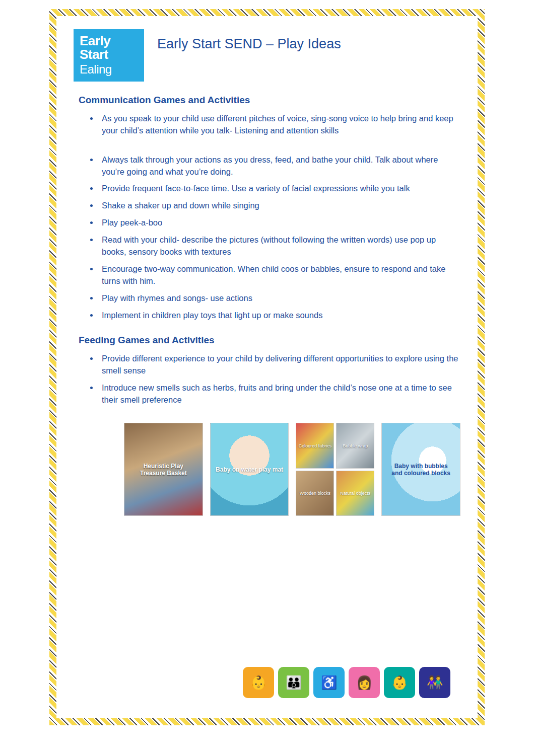Early
Start Ealing
Early Start SEND – Play Ideas
Communication Games and Activities
As you speak to your child use different pitches of voice, sing-song voice to help bring and keep your child’s attention while you talk- Listening and attention skills
Always talk through your actions as you dress, feed, and bathe your child. Talk about where you’re going and what you’re doing.
Provide frequent face-to-face time. Use a variety of facial expressions while you talk
Shake a shaker up and down while singing
Play peek-a-boo
Read with your child- describe the pictures (without following the written words) use pop up books, sensory books with textures
Encourage two-way communication. When child coos or babbles, ensure to respond and take turns with him.
Play with rhymes and songs- use actions
Implement in children play toys that light up or make sounds
Feeding Games and Activities
Provide different experience to your child by delivering different opportunities to explore using the smell sense
Introduce new smells such as herbs, fruits and bring under the child’s nose one at a time to see their smell preference
Heuristic Play
Treasure Basket
Baby on water play mat
Coloured fabrics
Bubble wrap
Wooden blocks
Natural objects
Baby with bubbles
and coloured blocks
👶
👪
♿
👩
👶
👫